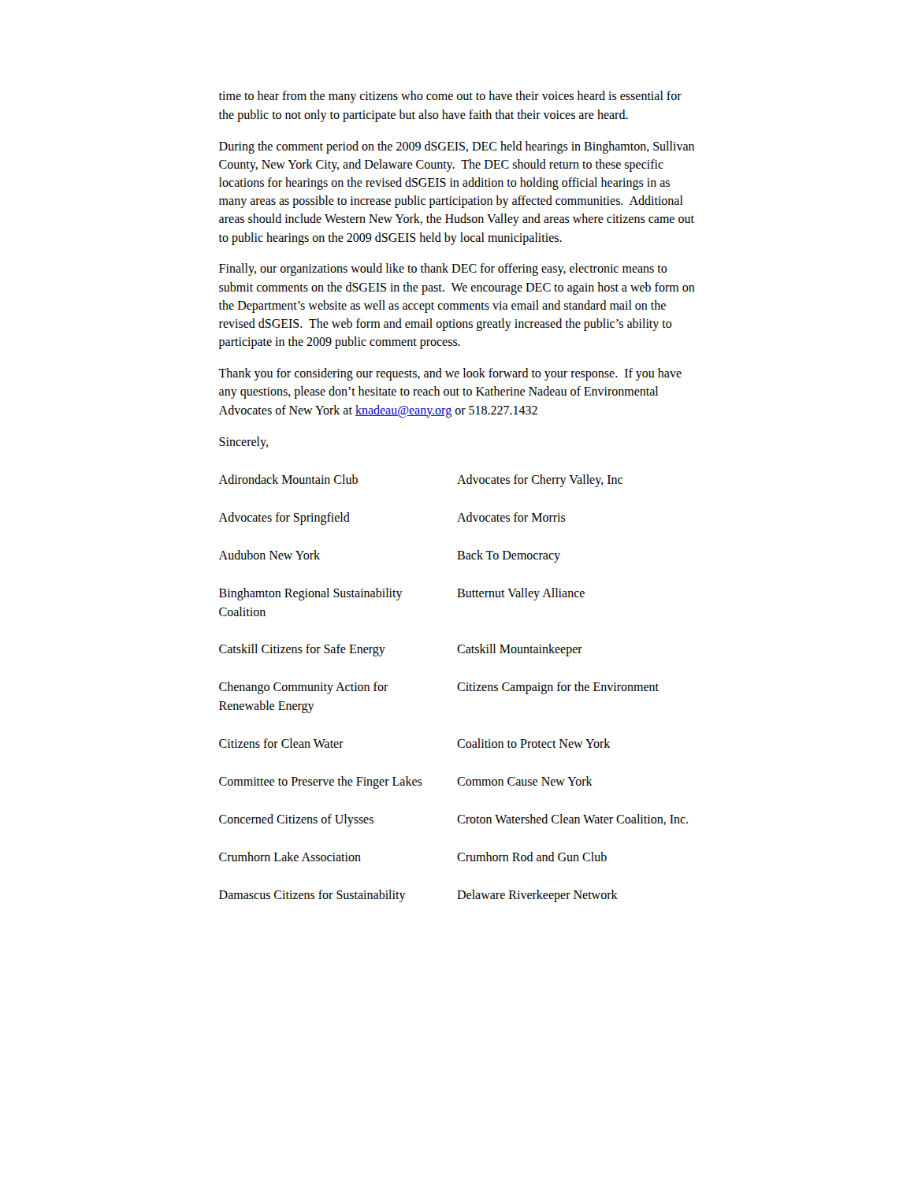time to hear from the many citizens who come out to have their voices heard is essential for the public to not only to participate but also have faith that their voices are heard.
During the comment period on the 2009 dSGEIS, DEC held hearings in Binghamton, Sullivan County, New York City, and Delaware County. The DEC should return to these specific locations for hearings on the revised dSGEIS in addition to holding official hearings in as many areas as possible to increase public participation by affected communities. Additional areas should include Western New York, the Hudson Valley and areas where citizens came out to public hearings on the 2009 dSGEIS held by local municipalities.
Finally, our organizations would like to thank DEC for offering easy, electronic means to submit comments on the dSGEIS in the past. We encourage DEC to again host a web form on the Department’s website as well as accept comments via email and standard mail on the revised dSGEIS. The web form and email options greatly increased the public’s ability to participate in the 2009 public comment process.
Thank you for considering our requests, and we look forward to your response. If you have any questions, please don’t hesitate to reach out to Katherine Nadeau of Environmental Advocates of New York at knadeau@eany.org or 518.227.1432
Sincerely,
| Adirondack Mountain Club | Advocates for Cherry Valley, Inc |
| Advocates for Springfield | Advocates for Morris |
| Audubon New York | Back To Democracy |
| Binghamton Regional Sustainability Coalition | Butternut Valley Alliance |
| Catskill Citizens for Safe Energy | Catskill Mountainkeeper |
| Chenango Community Action for Renewable Energy | Citizens Campaign for the Environment |
| Citizens for Clean Water | Coalition to Protect New York |
| Committee to Preserve the Finger Lakes | Common Cause New York |
| Concerned Citizens of Ulysses | Croton Watershed Clean Water Coalition, Inc. |
| Crumhorn Lake Association | Crumhorn Rod and Gun Club |
| Damascus Citizens for Sustainability | Delaware Riverkeeper Network |